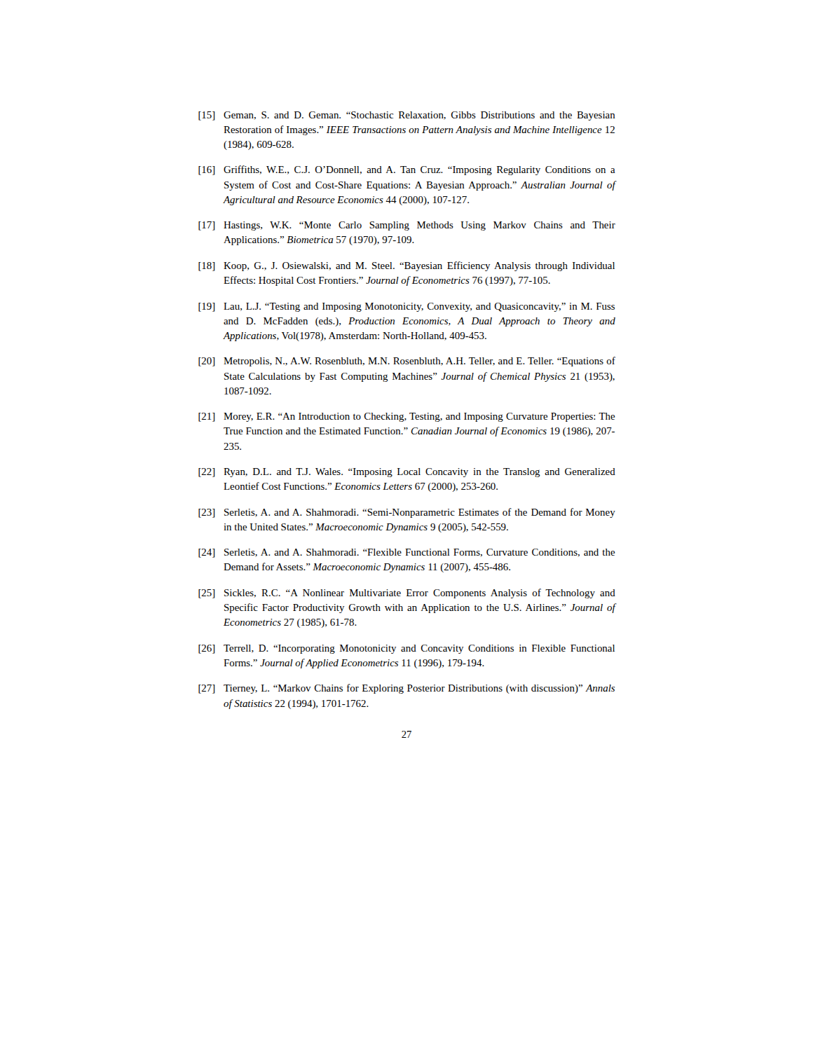[15] Geman, S. and D. Geman. “Stochastic Relaxation, Gibbs Distributions and the Bayesian Restoration of Images.” IEEE Transactions on Pattern Analysis and Machine Intelligence 12 (1984), 609-628.
[16] Griffiths, W.E., C.J. O’Donnell, and A. Tan Cruz. “Imposing Regularity Conditions on a System of Cost and Cost-Share Equations: A Bayesian Approach.” Australian Journal of Agricultural and Resource Economics 44 (2000), 107-127.
[17] Hastings, W.K. “Monte Carlo Sampling Methods Using Markov Chains and Their Applications.” Biometrica 57 (1970), 97-109.
[18] Koop, G., J. Osiewalski, and M. Steel. “Bayesian Efficiency Analysis through Individual Effects: Hospital Cost Frontiers.” Journal of Econometrics 76 (1997), 77-105.
[19] Lau, L.J. “Testing and Imposing Monotonicity, Convexity, and Quasiconcavity,” in M. Fuss and D. McFadden (eds.), Production Economics, A Dual Approach to Theory and Applications, Vol(1978), Amsterdam: North-Holland, 409-453.
[20] Metropolis, N., A.W. Rosenbluth, M.N. Rosenbluth, A.H. Teller, and E. Teller. “Equations of State Calculations by Fast Computing Machines” Journal of Chemical Physics 21 (1953), 1087-1092.
[21] Morey, E.R. “An Introduction to Checking, Testing, and Imposing Curvature Properties: The True Function and the Estimated Function.” Canadian Journal of Economics 19 (1986), 207-235.
[22] Ryan, D.L. and T.J. Wales. “Imposing Local Concavity in the Translog and Generalized Leontief Cost Functions.” Economics Letters 67 (2000), 253-260.
[23] Serletis, A. and A. Shahmoradi. “Semi-Nonparametric Estimates of the Demand for Money in the United States.” Macroeconomic Dynamics 9 (2005), 542-559.
[24] Serletis, A. and A. Shahmoradi. “Flexible Functional Forms, Curvature Conditions, and the Demand for Assets.” Macroeconomic Dynamics 11 (2007), 455-486.
[25] Sickles, R.C. “A Nonlinear Multivariate Error Components Analysis of Technology and Specific Factor Productivity Growth with an Application to the U.S. Airlines.” Journal of Econometrics 27 (1985), 61-78.
[26] Terrell, D. “Incorporating Monotonicity and Concavity Conditions in Flexible Functional Forms.” Journal of Applied Econometrics 11 (1996), 179-194.
[27] Tierney, L. “Markov Chains for Exploring Posterior Distributions (with discussion)” Annals of Statistics 22 (1994), 1701-1762.
27